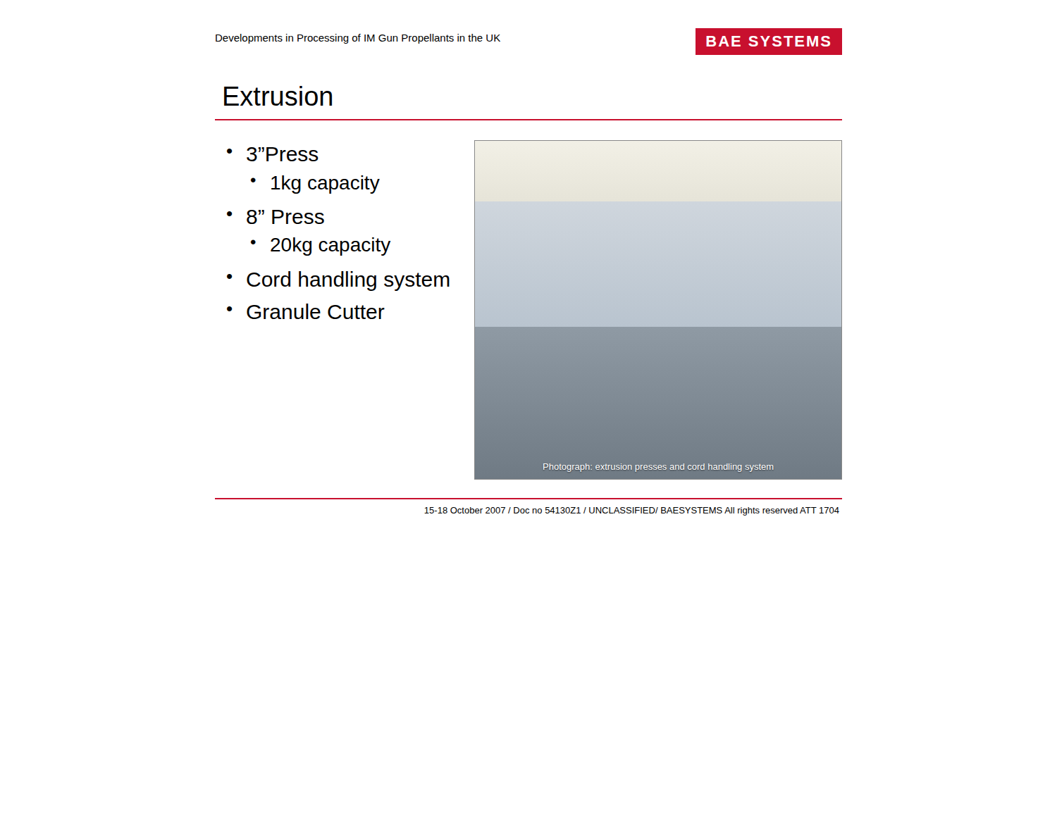Developments in Processing of IM Gun Propellants in the UK
BAE SYSTEMS
Extrusion
3”Press
1kg capacity
8” Press
20kg capacity
Cord handling system
Granule Cutter
15-18 October 2007 / Doc no 54130Z1 / UNCLASSIFIED/ BAESYSTEMS All rights reserved ATT 1704